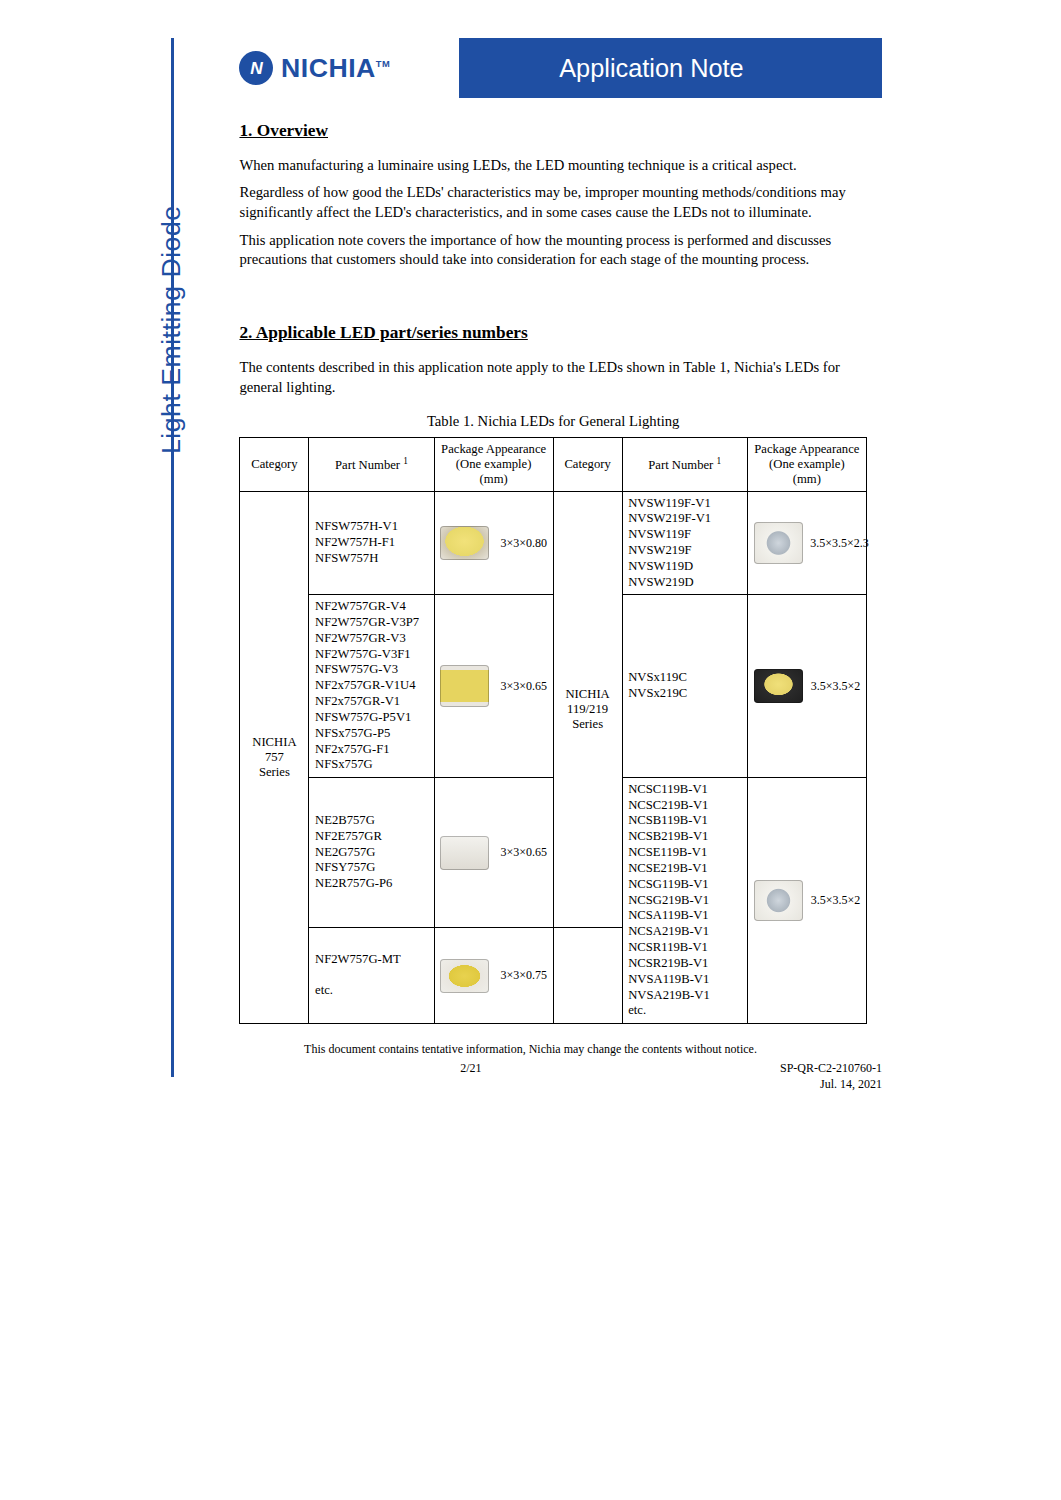Light Emitting Diode
N NICHIATM
Application Note
1. Overview
When manufacturing a luminaire using LEDs, the LED mounting technique is a critical aspect.
Regardless of how good the LEDs' characteristics may be, improper mounting methods/conditions may significantly affect the LED's characteristics, and in some cases cause the LEDs not to illuminate.
This application note covers the importance of how the mounting process is performed and discusses precautions that customers should take into consideration for each stage of the mounting process.
2. Applicable LED part/series numbers
The contents described in this application note apply to the LEDs shown in Table 1, Nichia's LEDs for general lighting.
Table 1. Nichia LEDs for General Lighting
| Category | Part Number 1 | Package Appearance (One example) (mm) | Category | Part Number 1 | Package Appearance (One example) (mm) |
| --- | --- | --- | --- | --- | --- |
| NICHIA 757 Series | NFSW757H-V1 NF2W757H-F1 NFSW757H | 3×3×0.80 | NICHIA 119/219 Series | NVSW119F-V1 NVSW219F-V1 NVSW119F NVSW219F NVSW119D NVSW219D | 3.5×3.5×2.3 |
| NF2W757GR-V4 NF2W757GR-V3P7 NF2W757GR-V3 NF2W757G-V3F1 NFSW757G-V3 NF2x757GR-V1U4 NF2x757GR-V1 NFSW757G-P5V1 NFSx757G-P5 NF2x757G-F1 NFSx757G | 3×3×0.65 | NVSx119C NVSx219C | 3.5×3.5×2 |
| NE2B757G NF2E757GR NE2G757G NFSY757G NE2R757G-P6 | 3×3×0.65 | NCSC119B-V1 NCSC219B-V1 NCSB119B-V1 NCSB219B-V1 NCSE119B-V1 NCSE219B-V1 NCSG119B-V1 NCSG219B-V1 NCSA119B-V1 NCSA219B-V1 NCSR119B-V1 NCSR219B-V1 NVSA119B-V1 NVSA219B-V1 etc. | 3.5×3.5×2 |
| NF2W757G-MT etc. | 3×3×0.75 | |
This document contains tentative information, Nichia may change the contents without notice.
2/21
SP-QR-C2-210760-1
Jul. 14, 2021